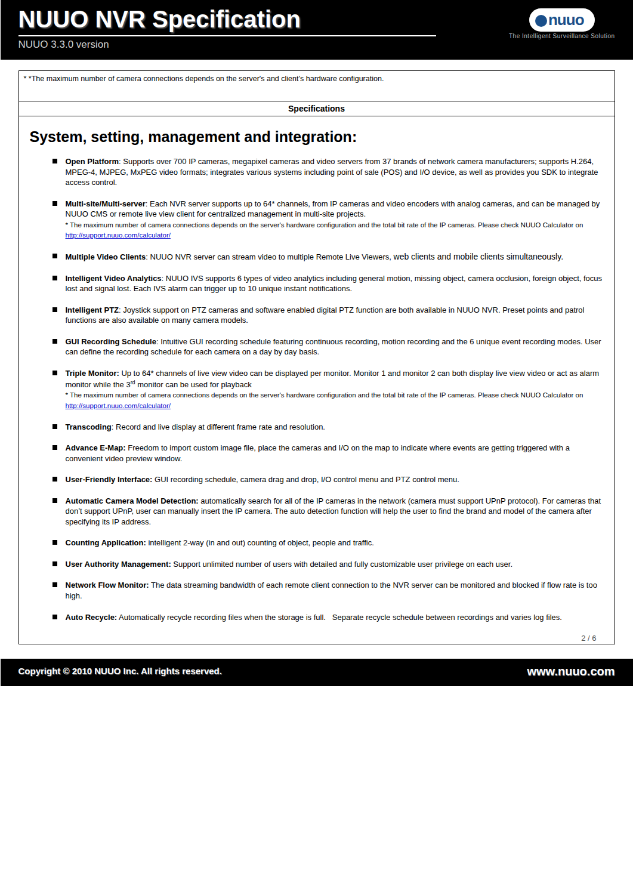NUUO NVR Specification
NUUO 3.3.0 version
nuuo
The Intelligent Surveillance Solution
* *The maximum number of camera connections depends on the server's and client’s hardware configuration.
Specifications
System, setting, management and integration:
Open Platform: Supports over 700 IP cameras, megapixel cameras and video servers from 37 brands of network camera manufacturers; supports H.264, MPEG-4, MJPEG, MxPEG video formats; integrates various systems including point of sale (POS) and I/O device, as well as provides you SDK to integrate access control.
Multi-site/Multi-server: Each NVR server supports up to 64* channels, from IP cameras and video encoders with analog cameras, and can be managed by NUUO CMS or remote live view client for centralized management in multi-site projects.
* The maximum number of camera connections depends on the server's hardware configuration and the total bit rate of the IP cameras. Please check NUUO Calculator on http://support.nuuo.com/calculator/
Multiple Video Clients: NUUO NVR server can stream video to multiple Remote Live Viewers, web clients and mobile clients simultaneously.
Intelligent Video Analytics: NUUO IVS supports 6 types of video analytics including general motion, missing object, camera occlusion, foreign object, focus lost and signal lost. Each IVS alarm can trigger up to 10 unique instant notifications.
Intelligent PTZ: Joystick support on PTZ cameras and software enabled digital PTZ function are both available in NUUO NVR. Preset points and patrol functions are also available on many camera models.
GUI Recording Schedule: Intuitive GUI recording schedule featuring continuous recording, motion recording and the 6 unique event recording modes. User can define the recording schedule for each camera on a day by day basis.
Triple Monitor: Up to 64* channels of live view video can be displayed per monitor. Monitor 1 and monitor 2 can both display live view video or act as alarm monitor while the 3rd monitor can be used for playback
* The maximum number of camera connections depends on the server's hardware configuration and the total bit rate of the IP cameras. Please check NUUO Calculator on http://support.nuuo.com/calculator/
Transcoding: Record and live display at different frame rate and resolution.
Advance E-Map: Freedom to import custom image file, place the cameras and I/O on the map to indicate where events are getting triggered with a convenient video preview window.
User-Friendly Interface: GUI recording schedule, camera drag and drop, I/O control menu and PTZ control menu.
Automatic Camera Model Detection: automatically search for all of the IP cameras in the network (camera must support UPnP protocol). For cameras that don’t support UPnP, user can manually insert the IP camera. The auto detection function will help the user to find the brand and model of the camera after specifying its IP address.
Counting Application: intelligent 2-way (in and out) counting of object, people and traffic.
User Authority Management: Support unlimited number of users with detailed and fully customizable user privilege on each user.
Network Flow Monitor: The data streaming bandwidth of each remote client connection to the NVR server can be monitored and blocked if flow rate is too high.
Auto Recycle: Automatically recycle recording files when the storage is full. Separate recycle schedule between recordings and varies log files.
2 / 6
Copyright © 2010 NUUO Inc. All rights reserved.
www.nuuo.com